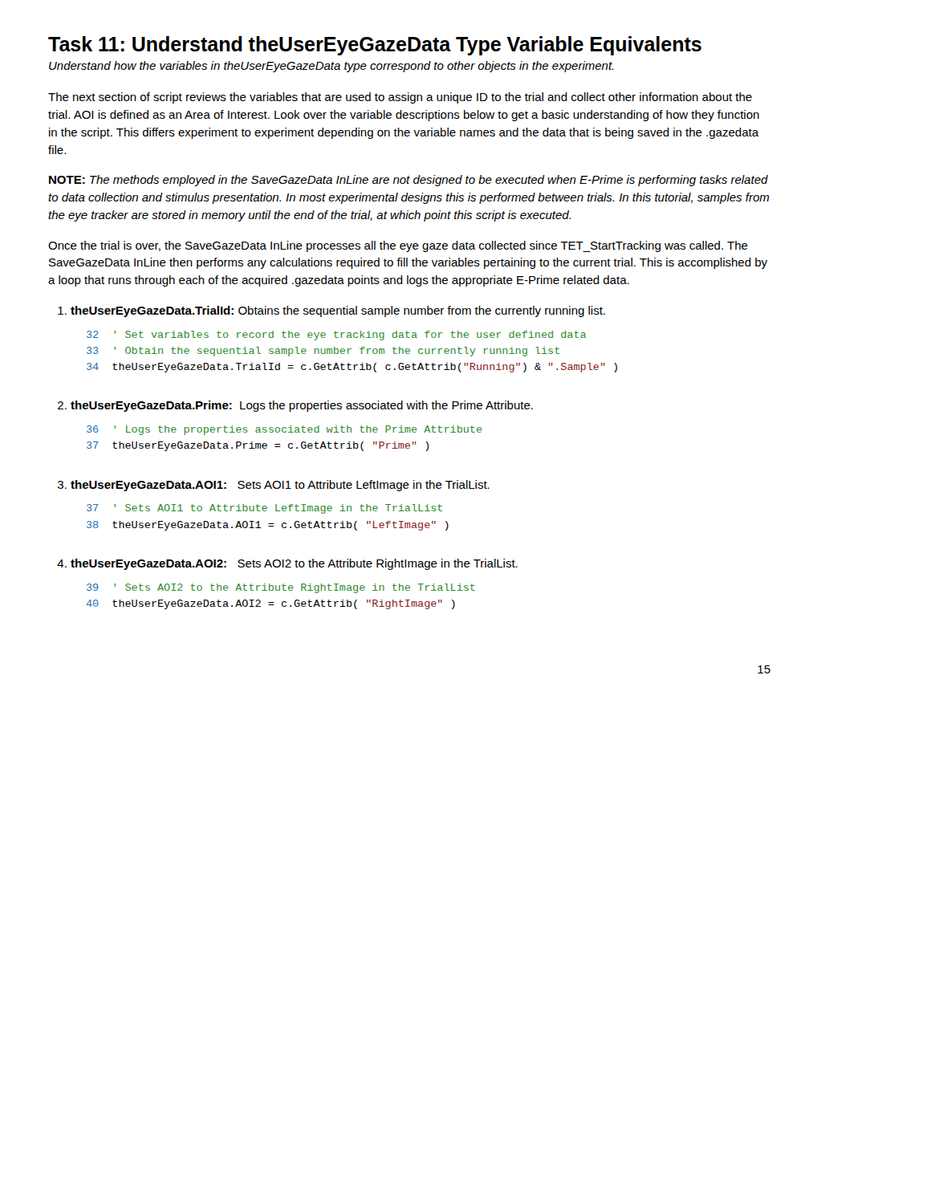Task 11: Understand theUserEyeGazeData Type Variable Equivalents
Understand how the variables in theUserEyeGazeData type correspond to other objects in the experiment.
The next section of script reviews the variables that are used to assign a unique ID to the trial and collect other information about the trial. AOI is defined as an Area of Interest. Look over the variable descriptions below to get a basic understanding of how they function in the script. This differs experiment to experiment depending on the variable names and the data that is being saved in the .gazedata file.
NOTE: The methods employed in the SaveGazeData InLine are not designed to be executed when E-Prime is performing tasks related to data collection and stimulus presentation. In most experimental designs this is performed between trials. In this tutorial, samples from the eye tracker are stored in memory until the end of the trial, at which point this script is executed.
Once the trial is over, the SaveGazeData InLine processes all the eye gaze data collected since TET_StartTracking was called. The SaveGazeData InLine then performs any calculations required to fill the variables pertaining to the current trial. This is accomplished by a loop that runs through each of the acquired .gazedata points and logs the appropriate E-Prime related data.
theUserEyeGazeData.TrialId: Obtains the sequential sample number from the currently running list.
32' Set variables to record the eye tracking data for the user defined data 33' Obtain the sequential sample number from the currently running list 34theUserEyeGazeData.TrialId = c.GetAttrib( c.GetAttrib("Running") & ".Sample" )
theUserEyeGazeData.Prime: Logs the properties associated with the Prime Attribute.
36' Logs the properties associated with the Prime Attribute 37theUserEyeGazeData.Prime = c.GetAttrib( "Prime" )
theUserEyeGazeData.AOI1: Sets AOI1 to Attribute LeftImage in the TrialList.
37' Sets AOI1 to Attribute LeftImage in the TrialList 38theUserEyeGazeData.AOI1 = c.GetAttrib( "LeftImage" )
theUserEyeGazeData.AOI2: Sets AOI2 to the Attribute RightImage in the TrialList.
39' Sets AOI2 to the Attribute RightImage in the TrialList 40theUserEyeGazeData.AOI2 = c.GetAttrib( "RightImage" )
15